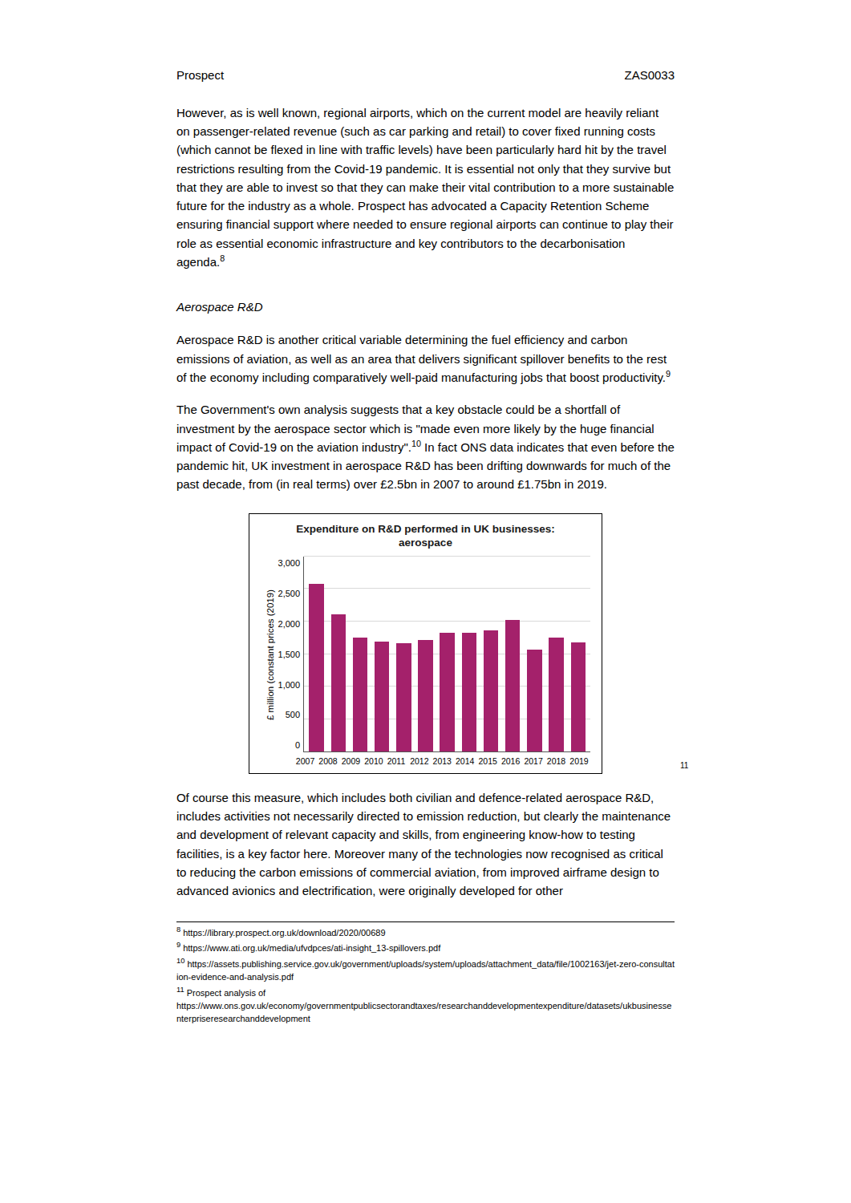Prospect
ZAS0033
However, as is well known, regional airports, which on the current model are heavily reliant on passenger-related revenue (such as car parking and retail) to cover fixed running costs (which cannot be flexed in line with traffic levels) have been particularly hard hit by the travel restrictions resulting from the Covid-19 pandemic. It is essential not only that they survive but that they are able to invest so that they can make their vital contribution to a more sustainable future for the industry as a whole. Prospect has advocated a Capacity Retention Scheme ensuring financial support where needed to ensure regional airports can continue to play their role as essential economic infrastructure and key contributors to the decarbonisation agenda.8
Aerospace R&D
Aerospace R&D is another critical variable determining the fuel efficiency and carbon emissions of aviation, as well as an area that delivers significant spillover benefits to the rest of the economy including comparatively well-paid manufacturing jobs that boost productivity.9
The Government's own analysis suggests that a key obstacle could be a shortfall of investment by the aerospace sector which is "made even more likely by the huge financial impact of Covid-19 on the aviation industry".10 In fact ONS data indicates that even before the pandemic hit, UK investment in aerospace R&D has been drifting downwards for much of the past decade, from (in real terms) over £2.5bn in 2007 to around £1.75bn in 2019.
Expenditure on R&D performed in UK businesses:
aerospace
£ million (constant prices (2019)
3,000
2,500
2,000
1,500
1,000
500
0
2007200820092010201120122013201420152016201720182019
11
Of course this measure, which includes both civilian and defence-related aerospace R&D, includes activities not necessarily directed to emission reduction, but clearly the maintenance and development of relevant capacity and skills, from engineering know-how to testing facilities, is a key factor here. Moreover many of the technologies now recognised as critical to reducing the carbon emissions of commercial aviation, from improved airframe design to advanced avionics and electrification, were originally developed for other
8 https://library.prospect.org.uk/download/2020/00689
9 https://www.ati.org.uk/media/ufvdpces/ati-insight_13-spillovers.pdf
10 https://assets.publishing.service.gov.uk/government/uploads/system/uploads/attachment_data/file/1002163/jet-zero-consultation-evidence-and-analysis.pdf
11 Prospect analysis of
https://www.ons.gov.uk/economy/governmentpublicsectorandtaxes/researchanddevelopmentexpenditure/datasets/ukbusinessenterpriseresearchanddevelopment